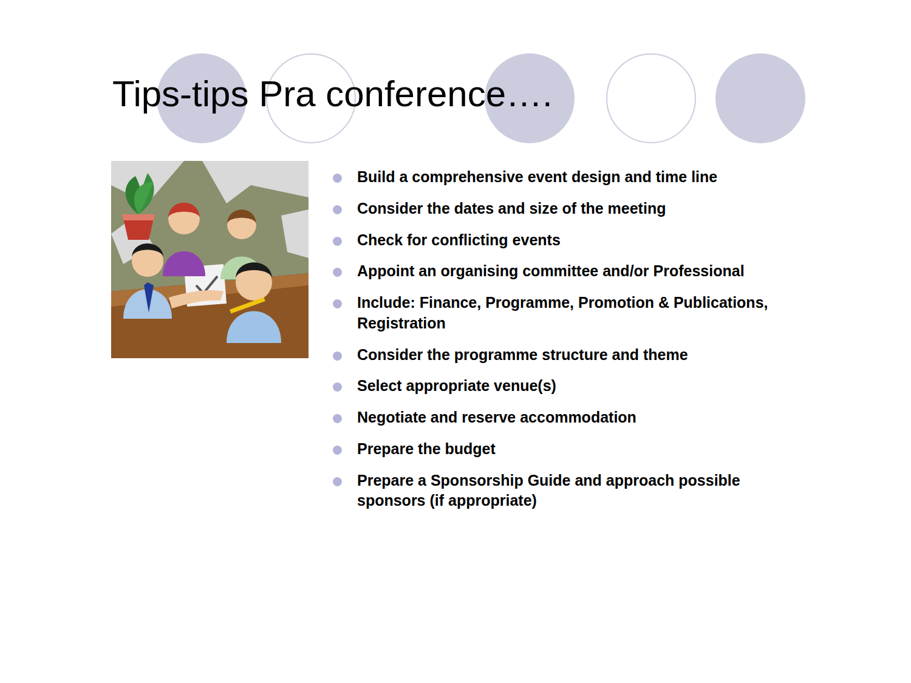Tips-tips Pra conference….
Build a comprehensive event design and time line
Consider the dates and size of the meeting
Check for conflicting events
Appoint an organising committee and/or Professional
Include: Finance, Programme, Promotion & Publications, Registration
Consider the programme structure and theme
Select appropriate venue(s)
Negotiate and reserve accommodation
Prepare the budget
Prepare a Sponsorship Guide and approach possible sponsors (if appropriate)